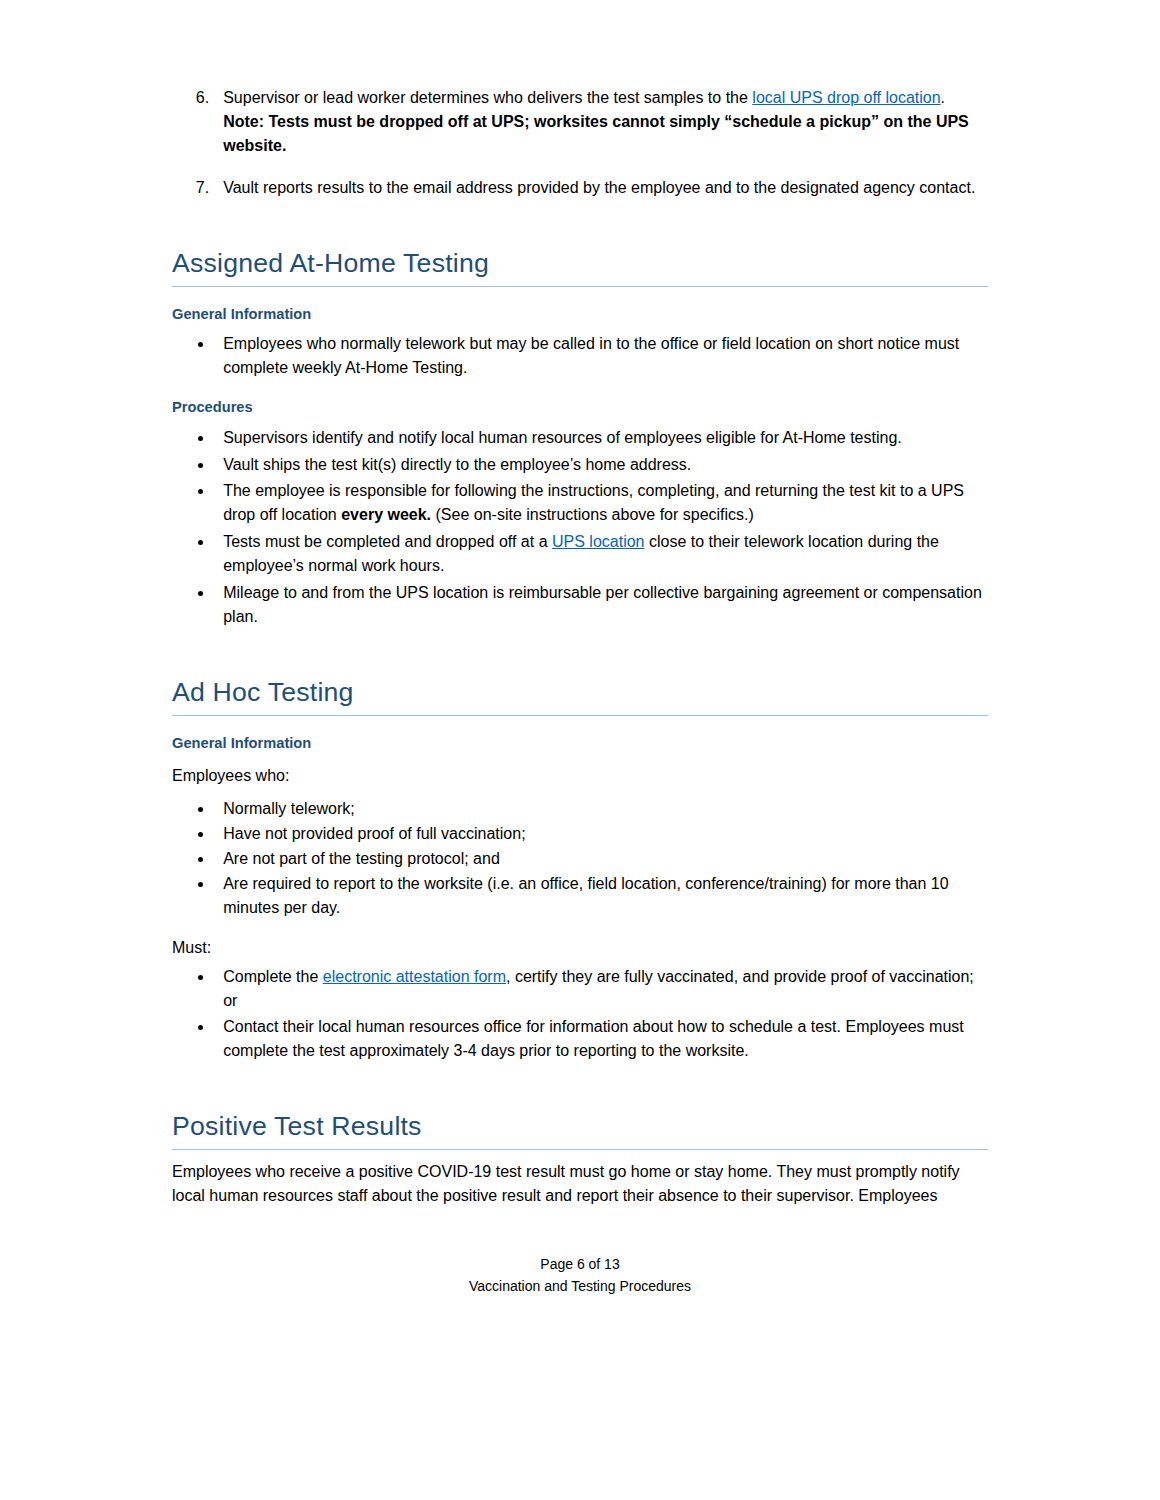Supervisor or lead worker determines who delivers the test samples to the local UPS drop off location. Note: Tests must be dropped off at UPS; worksites cannot simply “schedule a pickup” on the UPS website.
Vault reports results to the email address provided by the employee and to the designated agency contact.
Assigned At-Home Testing
General Information
Employees who normally telework but may be called in to the office or field location on short notice must complete weekly At-Home Testing.
Procedures
Supervisors identify and notify local human resources of employees eligible for At-Home testing.
Vault ships the test kit(s) directly to the employee’s home address.
The employee is responsible for following the instructions, completing, and returning the test kit to a UPS drop off location every week. (See on-site instructions above for specifics.)
Tests must be completed and dropped off at a UPS location close to their telework location during the employee’s normal work hours.
Mileage to and from the UPS location is reimbursable per collective bargaining agreement or compensation plan.
Ad Hoc Testing
General Information
Employees who:
Normally telework;
Have not provided proof of full vaccination;
Are not part of the testing protocol; and
Are required to report to the worksite (i.e. an office, field location, conference/training) for more than 10 minutes per day.
Must:
Complete the electronic attestation form, certify they are fully vaccinated, and provide proof of vaccination; or
Contact their local human resources office for information about how to schedule a test. Employees must complete the test approximately 3-4 days prior to reporting to the worksite.
Positive Test Results
Employees who receive a positive COVID-19 test result must go home or stay home. They must promptly notify local human resources staff about the positive result and report their absence to their supervisor. Employees
Page 6 of 13
Vaccination and Testing Procedures